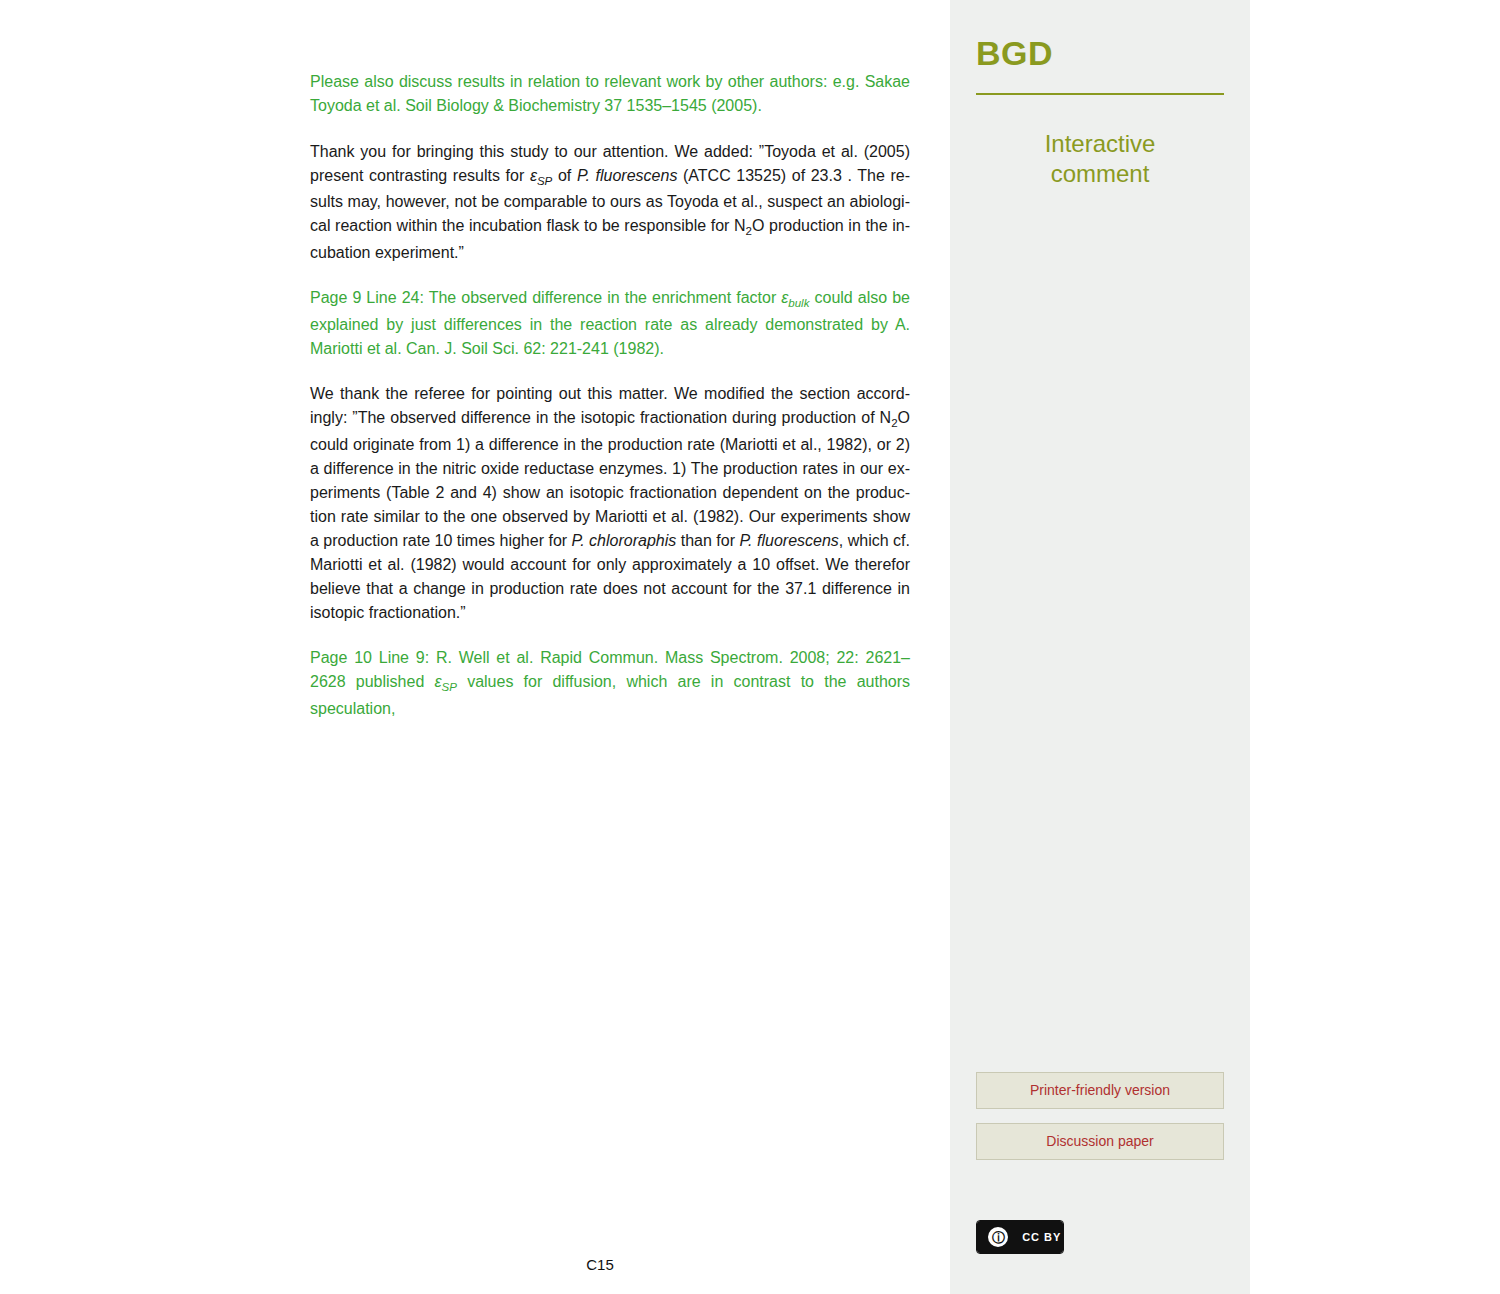Please also discuss results in relation to relevant work by other authors: e.g. Sakae Toyoda et al. Soil Biology & Biochemistry 37 1535–1545 (2005).
Thank you for bringing this study to our attention. We added: ”Toyoda et al. (2005) present contrasting results for εSP of P. fluorescens (ATCC 13525) of 23.3 . The results may, however, not be comparable to ours as Toyoda et al., suspect an abiological reaction within the incubation flask to be responsible for N2O production in the incubation experiment.”
Page 9 Line 24: The observed difference in the enrichment factor εbulk could also be explained by just differences in the reaction rate as already demonstrated by A. Mariotti et al. Can. J. Soil Sci. 62: 221-241 (1982).
We thank the referee for pointing out this matter. We modified the section accordingly: ”The observed difference in the isotopic fractionation during production of N2O could originate from 1) a difference in the production rate (Mariotti et al., 1982), or 2) a difference in the nitric oxide reductase enzymes. 1) The production rates in our experiments (Table 2 and 4) show an isotopic fractionation dependent on the production rate similar to the one observed by Mariotti et al. (1982). Our experiments show a production rate 10 times higher for P. chlororaphis than for P. fluorescens, which cf. Mariotti et al. (1982) would account for only approximately a 10 offset. We therefor believe that a change in production rate does not account for the 37.1 difference in isotopic fractionation.”
Page 10 Line 9: R. Well et al. Rapid Commun. Mass Spectrom. 2008; 22: 2621–2628 published εSP values for diffusion, which are in contrast to the authors speculation,
BGD
Interactive
comment
Printer-friendly version Discussion paper
ⓘ
CC BY
C15